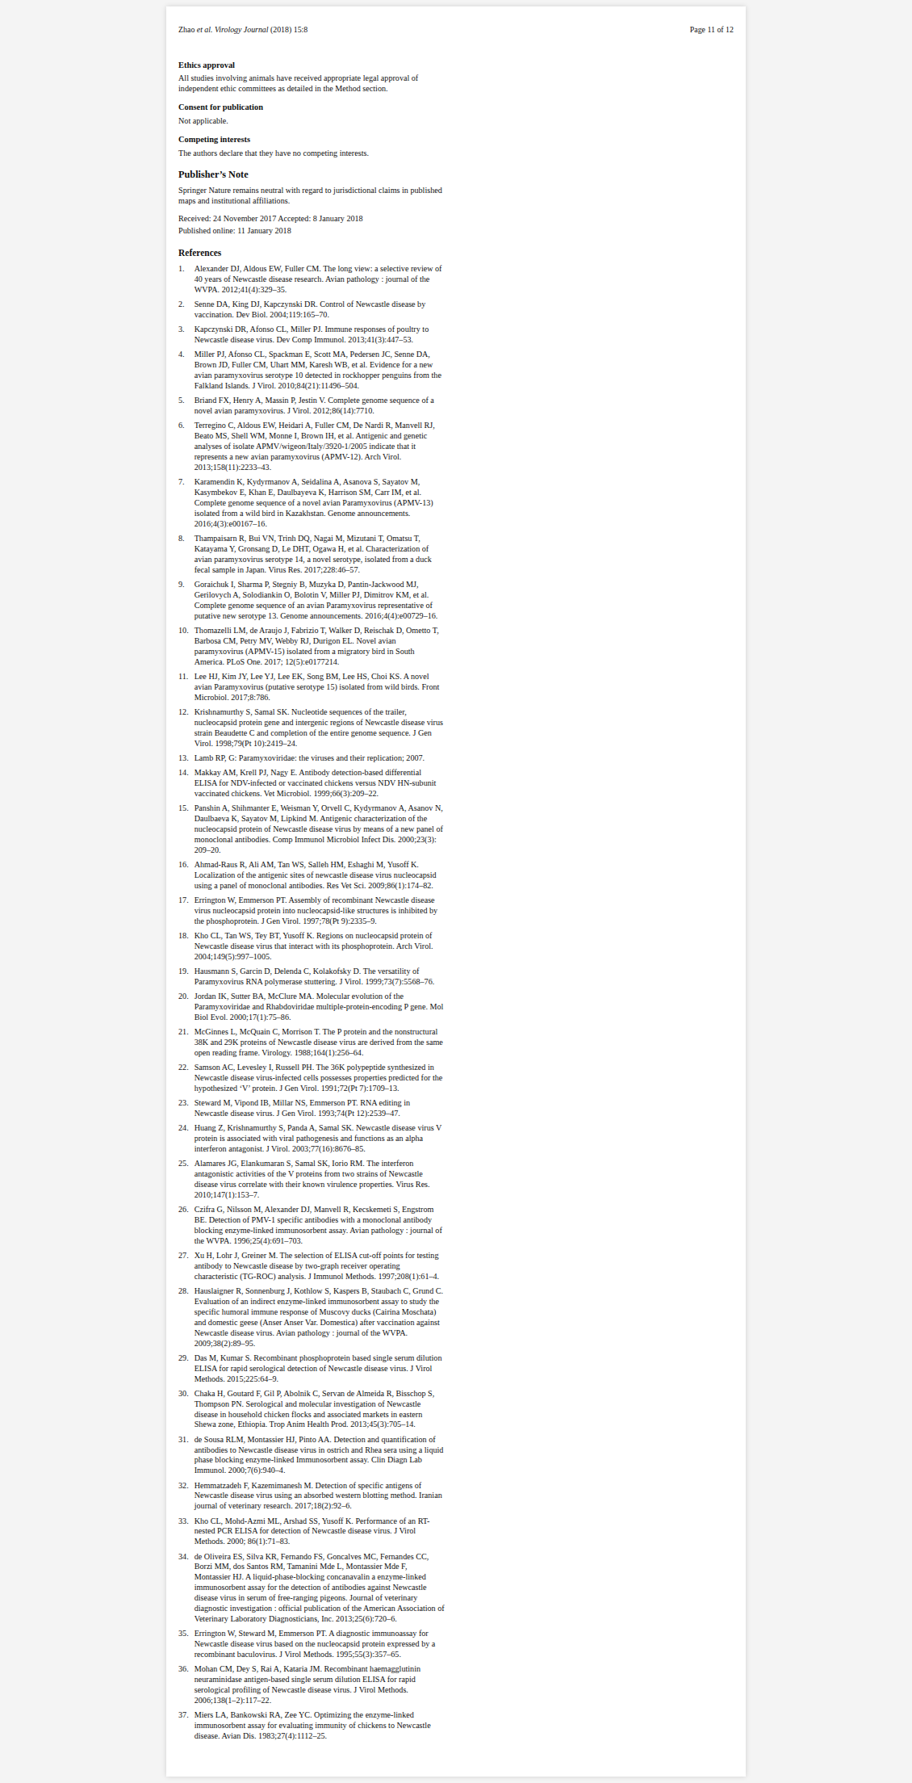Zhao et al. Virology Journal (2018) 15:8
Page 11 of 12
Ethics approval
All studies involving animals have received appropriate legal approval of independent ethic committees as detailed in the Method section.
Consent for publication
Not applicable.
Competing interests
The authors declare that they have no competing interests.
Publisher’s Note
Springer Nature remains neutral with regard to jurisdictional claims in published maps and institutional affiliations.
Received: 24 November 2017 Accepted: 8 January 2018
Published online: 11 January 2018
References
Alexander DJ, Aldous EW, Fuller CM. The long view: a selective review of 40 years of Newcastle disease research. Avian pathology : journal of the WVPA. 2012;41(4):329–35.
Senne DA, King DJ, Kapczynski DR. Control of Newcastle disease by vaccination. Dev Biol. 2004;119:165–70.
Kapczynski DR, Afonso CL, Miller PJ. Immune responses of poultry to Newcastle disease virus. Dev Comp Immunol. 2013;41(3):447–53.
Miller PJ, Afonso CL, Spackman E, Scott MA, Pedersen JC, Senne DA, Brown JD, Fuller CM, Uhart MM, Karesh WB, et al. Evidence for a new avian paramyxovirus serotype 10 detected in rockhopper penguins from the Falkland Islands. J Virol. 2010;84(21):11496–504.
Briand FX, Henry A, Massin P, Jestin V. Complete genome sequence of a novel avian paramyxovirus. J Virol. 2012;86(14):7710.
Terregino C, Aldous EW, Heidari A, Fuller CM, De Nardi R, Manvell RJ, Beato MS, Shell WM, Monne I, Brown IH, et al. Antigenic and genetic analyses of isolate APMV/wigeon/Italy/3920-1/2005 indicate that it represents a new avian paramyxovirus (APMV-12). Arch Virol. 2013;158(11):2233–43.
Karamendin K, Kydyrmanov A, Seidalina A, Asanova S, Sayatov M, Kasymbekov E, Khan E, Daulbayeva K, Harrison SM, Carr IM, et al. Complete genome sequence of a novel avian Paramyxovirus (APMV-13) isolated from a wild bird in Kazakhstan. Genome announcements. 2016;4(3):e00167–16.
Thampaisarn R, Bui VN, Trinh DQ, Nagai M, Mizutani T, Omatsu T, Katayama Y, Gronsang D, Le DHT, Ogawa H, et al. Characterization of avian paramyxovirus serotype 14, a novel serotype, isolated from a duck fecal sample in Japan. Virus Res. 2017;228:46–57.
Goraichuk I, Sharma P, Stegniy B, Muzyka D, Pantin-Jackwood MJ, Gerilovych A, Solodiankin O, Bolotin V, Miller PJ, Dimitrov KM, et al. Complete genome sequence of an avian Paramyxovirus representative of putative new serotype 13. Genome announcements. 2016;4(4):e00729–16.
Thomazelli LM, de Araujo J, Fabrizio T, Walker D, Reischak D, Ometto T, Barbosa CM, Petry MV, Webby RJ, Durigon EL. Novel avian paramyxovirus (APMV-15) isolated from a migratory bird in South America. PLoS One. 2017; 12(5):e0177214.
Lee HJ, Kim JY, Lee YJ, Lee EK, Song BM, Lee HS, Choi KS. A novel avian Paramyxovirus (putative serotype 15) isolated from wild birds. Front Microbiol. 2017;8:786.
Krishnamurthy S, Samal SK. Nucleotide sequences of the trailer, nucleocapsid protein gene and intergenic regions of Newcastle disease virus strain Beaudette C and completion of the entire genome sequence. J Gen Virol. 1998;79(Pt 10):2419–24.
Lamb RP, G: Paramyxoviridae: the viruses and their replication; 2007.
Makkay AM, Krell PJ, Nagy E. Antibody detection-based differential ELISA for NDV-infected or vaccinated chickens versus NDV HN-subunit vaccinated chickens. Vet Microbiol. 1999;66(3):209–22.
Panshin A, Shihmanter E, Weisman Y, Orvell C, Kydyrmanov A, Asanov N, Daulbaeva K, Sayatov M, Lipkind M. Antigenic characterization of the nucleocapsid protein of Newcastle disease virus by means of a new panel of monoclonal antibodies. Comp Immunol Microbiol Infect Dis. 2000;23(3): 209–20.
Ahmad-Raus R, Ali AM, Tan WS, Salleh HM, Eshaghi M, Yusoff K. Localization of the antigenic sites of newcastle disease virus nucleocapsid using a panel of monoclonal antibodies. Res Vet Sci. 2009;86(1):174–82.
Errington W, Emmerson PT. Assembly of recombinant Newcastle disease virus nucleocapsid protein into nucleocapsid-like structures is inhibited by the phosphoprotein. J Gen Virol. 1997;78(Pt 9):2335–9.
Kho CL, Tan WS, Tey BT, Yusoff K. Regions on nucleocapsid protein of Newcastle disease virus that interact with its phosphoprotein. Arch Virol. 2004;149(5):997–1005.
Hausmann S, Garcin D, Delenda C, Kolakofsky D. The versatility of Paramyxovirus RNA polymerase stuttering. J Virol. 1999;73(7):5568–76.
Jordan IK, Sutter BA, McClure MA. Molecular evolution of the Paramyxoviridae and Rhabdoviridae multiple-protein-encoding P gene. Mol Biol Evol. 2000;17(1):75–86.
McGinnes L, McQuain C, Morrison T. The P protein and the nonstructural 38K and 29K proteins of Newcastle disease virus are derived from the same open reading frame. Virology. 1988;164(1):256–64.
Samson AC, Levesley I, Russell PH. The 36K polypeptide synthesized in Newcastle disease virus-infected cells possesses properties predicted for the hypothesized ‘V’ protein. J Gen Virol. 1991;72(Pt 7):1709–13.
Steward M, Vipond IB, Millar NS, Emmerson PT. RNA editing in Newcastle disease virus. J Gen Virol. 1993;74(Pt 12):2539–47.
Huang Z, Krishnamurthy S, Panda A, Samal SK. Newcastle disease virus V protein is associated with viral pathogenesis and functions as an alpha interferon antagonist. J Virol. 2003;77(16):8676–85.
Alamares JG, Elankumaran S, Samal SK, Iorio RM. The interferon antagonistic activities of the V proteins from two strains of Newcastle disease virus correlate with their known virulence properties. Virus Res. 2010;147(1):153–7.
Czifra G, Nilsson M, Alexander DJ, Manvell R, Kecskemeti S, Engstrom BE. Detection of PMV-1 specific antibodies with a monoclonal antibody blocking enzyme-linked immunosorbent assay. Avian pathology : journal of the WVPA. 1996;25(4):691–703.
Xu H, Lohr J, Greiner M. The selection of ELISA cut-off points for testing antibody to Newcastle disease by two-graph receiver operating characteristic (TG-ROC) analysis. J Immunol Methods. 1997;208(1):61–4.
Hauslaigner R, Sonnenburg J, Kothlow S, Kaspers B, Staubach C, Grund C. Evaluation of an indirect enzyme-linked immunosorbent assay to study the specific humoral immune response of Muscovy ducks (Cairina Moschata) and domestic geese (Anser Anser Var. Domestica) after vaccination against Newcastle disease virus. Avian pathology : journal of the WVPA. 2009;38(2):89–95.
Das M, Kumar S. Recombinant phosphoprotein based single serum dilution ELISA for rapid serological detection of Newcastle disease virus. J Virol Methods. 2015;225:64–9.
Chaka H, Goutard F, Gil P, Abolnik C, Servan de Almeida R, Bisschop S, Thompson PN. Serological and molecular investigation of Newcastle disease in household chicken flocks and associated markets in eastern Shewa zone, Ethiopia. Trop Anim Health Prod. 2013;45(3):705–14.
de Sousa RLM, Montassier HJ, Pinto AA. Detection and quantification of antibodies to Newcastle disease virus in ostrich and Rhea sera using a liquid phase blocking enzyme-linked Immunosorbent assay. Clin Diagn Lab Immunol. 2000;7(6):940–4.
Hemmatzadeh F, Kazemimanesh M. Detection of specific antigens of Newcastle disease virus using an absorbed western blotting method. Iranian journal of veterinary research. 2017;18(2):92–6.
Kho CL, Mohd-Azmi ML, Arshad SS, Yusoff K. Performance of an RT-nested PCR ELISA for detection of Newcastle disease virus. J Virol Methods. 2000; 86(1):71–83.
de Oliveira ES, Silva KR, Fernando FS, Goncalves MC, Fernandes CC, Borzi MM, dos Santos RM, Tamanini Mde L, Montassier Mde F, Montassier HJ. A liquid-phase-blocking concanavalin a enzyme-linked immunosorbent assay for the detection of antibodies against Newcastle disease virus in serum of free-ranging pigeons. Journal of veterinary diagnostic investigation : official publication of the American Association of Veterinary Laboratory Diagnosticians, Inc. 2013;25(6):720–6.
Errington W, Steward M, Emmerson PT. A diagnostic immunoassay for Newcastle disease virus based on the nucleocapsid protein expressed by a recombinant baculovirus. J Virol Methods. 1995;55(3):357–65.
Mohan CM, Dey S, Rai A, Kataria JM. Recombinant haemagglutinin neuraminidase antigen-based single serum dilution ELISA for rapid serological profiling of Newcastle disease virus. J Virol Methods. 2006;138(1–2):117–22.
Miers LA, Bankowski RA, Zee YC. Optimizing the enzyme-linked immunosorbent assay for evaluating immunity of chickens to Newcastle disease. Avian Dis. 1983;27(4):1112–25.